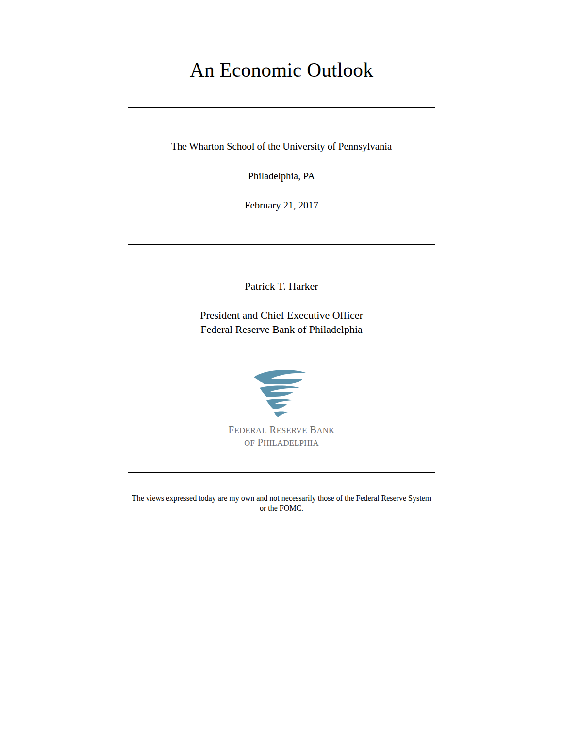An Economic Outlook
The Wharton School of the University of Pennsylvania
Philadelphia, PA
February 21, 2017
Patrick T. Harker
President and Chief Executive Officer
Federal Reserve Bank of Philadelphia
FEDERAL RESERVE BANK OF PHILADELPHIA
The views expressed today are my own and not necessarily those of the Federal Reserve System
or the FOMC.